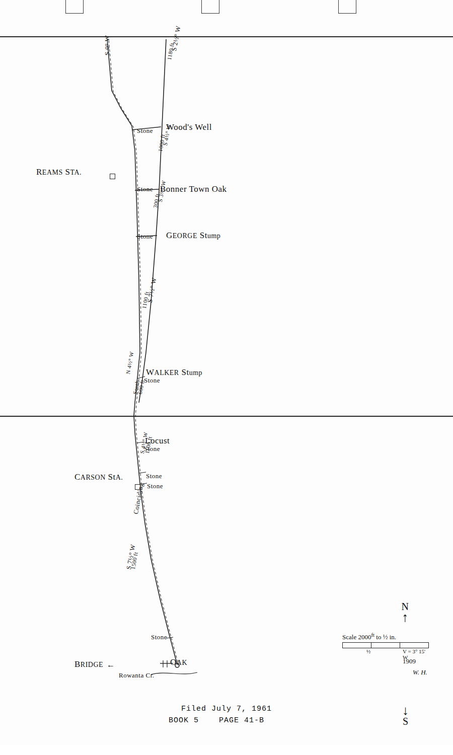S 0° W
S 2½° W
1180 ft
Wood's Well
Stone
S 4½° W
1000 ft
REAMS STA.
Stone
Bonner Town Oak
S 3½° W
300 ft
Stone
GEORGE Stump
S 7½° W
1100 ft
WALKER Stump
Stone
N 4½° W
South
600 ft
Locust
Stone
S 4½° W
1100 ft
CARSON StA.
Stone
Stone
Coinciding
S 7½° W
1500 ft
Stone
BRIDGE
←
OAK
Rowanta Cr.
Scale 2000ft to ½ in.
½ V = 3° 15' W
1909
W. H.
N ↑
↓ S
Filed July 7, 1961
BOOK 5 PAGE 41-B